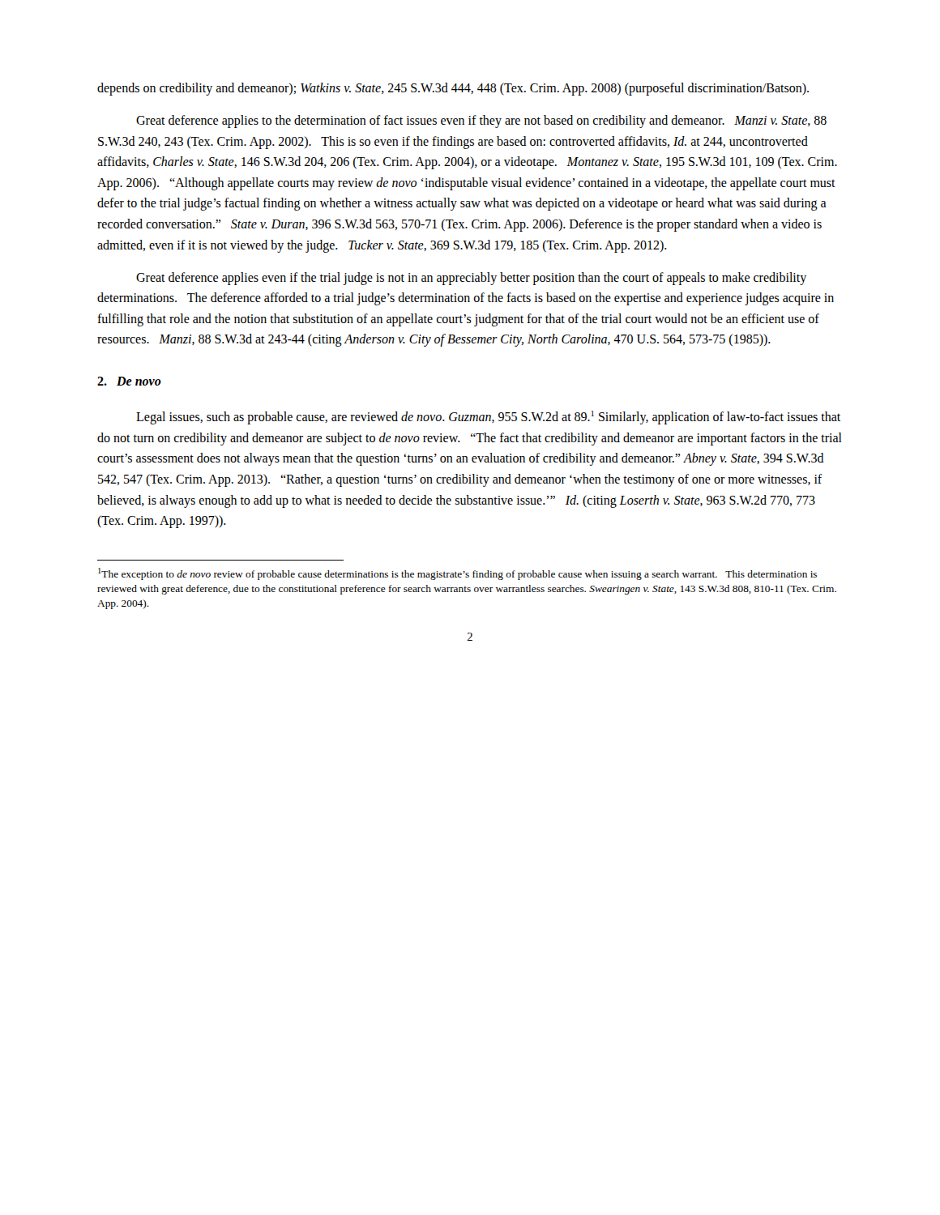depends on credibility and demeanor); Watkins v. State, 245 S.W.3d 444, 448 (Tex. Crim. App. 2008) (purposeful discrimination/Batson).
Great deference applies to the determination of fact issues even if they are not based on credibility and demeanor. Manzi v. State, 88 S.W.3d 240, 243 (Tex. Crim. App. 2002). This is so even if the findings are based on: controverted affidavits, Id. at 244, uncontroverted affidavits, Charles v. State, 146 S.W.3d 204, 206 (Tex. Crim. App. 2004), or a videotape. Montanez v. State, 195 S.W.3d 101, 109 (Tex. Crim. App. 2006). “Although appellate courts may review de novo ‘indisputable visual evidence’ contained in a videotape, the appellate court must defer to the trial judge’s factual finding on whether a witness actually saw what was depicted on a videotape or heard what was said during a recorded conversation.” State v. Duran, 396 S.W.3d 563, 570-71 (Tex. Crim. App. 2006). Deference is the proper standard when a video is admitted, even if it is not viewed by the judge. Tucker v. State, 369 S.W.3d 179, 185 (Tex. Crim. App. 2012).
Great deference applies even if the trial judge is not in an appreciably better position than the court of appeals to make credibility determinations. The deference afforded to a trial judge’s determination of the facts is based on the expertise and experience judges acquire in fulfilling that role and the notion that substitution of an appellate court’s judgment for that of the trial court would not be an efficient use of resources. Manzi, 88 S.W.3d at 243-44 (citing Anderson v. City of Bessemer City, North Carolina, 470 U.S. 564, 573-75 (1985)).
2. De novo
Legal issues, such as probable cause, are reviewed de novo. Guzman, 955 S.W.2d at 89.1 Similarly, application of law-to-fact issues that do not turn on credibility and demeanor are subject to de novo review. “The fact that credibility and demeanor are important factors in the trial court’s assessment does not always mean that the question ‘turns’ on an evaluation of credibility and demeanor.” Abney v. State, 394 S.W.3d 542, 547 (Tex. Crim. App. 2013). “Rather, a question ‘turns’ on credibility and demeanor ‘when the testimony of one or more witnesses, if believed, is always enough to add up to what is needed to decide the substantive issue.’” Id. (citing Loserth v. State, 963 S.W.2d 770, 773 (Tex. Crim. App. 1997)).
1The exception to de novo review of probable cause determinations is the magistrate’s finding of probable cause when issuing a search warrant. This determination is reviewed with great deference, due to the constitutional preference for search warrants over warrantless searches. Swearingen v. State, 143 S.W.3d 808, 810-11 (Tex. Crim. App. 2004).
2